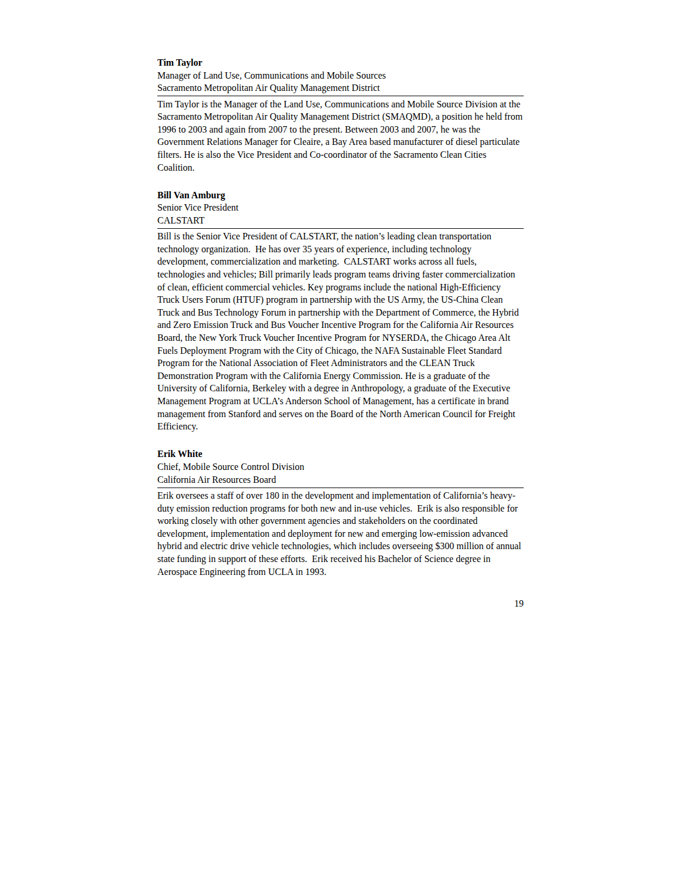Tim Taylor
Manager of Land Use, Communications and Mobile Sources
Sacramento Metropolitan Air Quality Management District
Tim Taylor is the Manager of the Land Use, Communications and Mobile Source Division at the Sacramento Metropolitan Air Quality Management District (SMAQMD), a position he held from 1996 to 2003 and again from 2007 to the present. Between 2003 and 2007, he was the Government Relations Manager for Cleaire, a Bay Area based manufacturer of diesel particulate filters. He is also the Vice President and Co-coordinator of the Sacramento Clean Cities Coalition.
Bill Van Amburg
Senior Vice President
CALSTART
Bill is the Senior Vice President of CALSTART, the nation’s leading clean transportation technology organization. He has over 35 years of experience, including technology development, commercialization and marketing. CALSTART works across all fuels, technologies and vehicles; Bill primarily leads program teams driving faster commercialization of clean, efficient commercial vehicles. Key programs include the national High-Efficiency Truck Users Forum (HTUF) program in partnership with the US Army, the US-China Clean Truck and Bus Technology Forum in partnership with the Department of Commerce, the Hybrid and Zero Emission Truck and Bus Voucher Incentive Program for the California Air Resources Board, the New York Truck Voucher Incentive Program for NYSERDA, the Chicago Area Alt Fuels Deployment Program with the City of Chicago, the NAFA Sustainable Fleet Standard Program for the National Association of Fleet Administrators and the CLEAN Truck Demonstration Program with the California Energy Commission. He is a graduate of the University of California, Berkeley with a degree in Anthropology, a graduate of the Executive Management Program at UCLA’s Anderson School of Management, has a certificate in brand management from Stanford and serves on the Board of the North American Council for Freight Efficiency.
Erik White
Chief, Mobile Source Control Division
California Air Resources Board
Erik oversees a staff of over 180 in the development and implementation of California’s heavy-duty emission reduction programs for both new and in-use vehicles. Erik is also responsible for working closely with other government agencies and stakeholders on the coordinated development, implementation and deployment for new and emerging low-emission advanced hybrid and electric drive vehicle technologies, which includes overseeing $300 million of annual state funding in support of these efforts. Erik received his Bachelor of Science degree in Aerospace Engineering from UCLA in 1993.
19